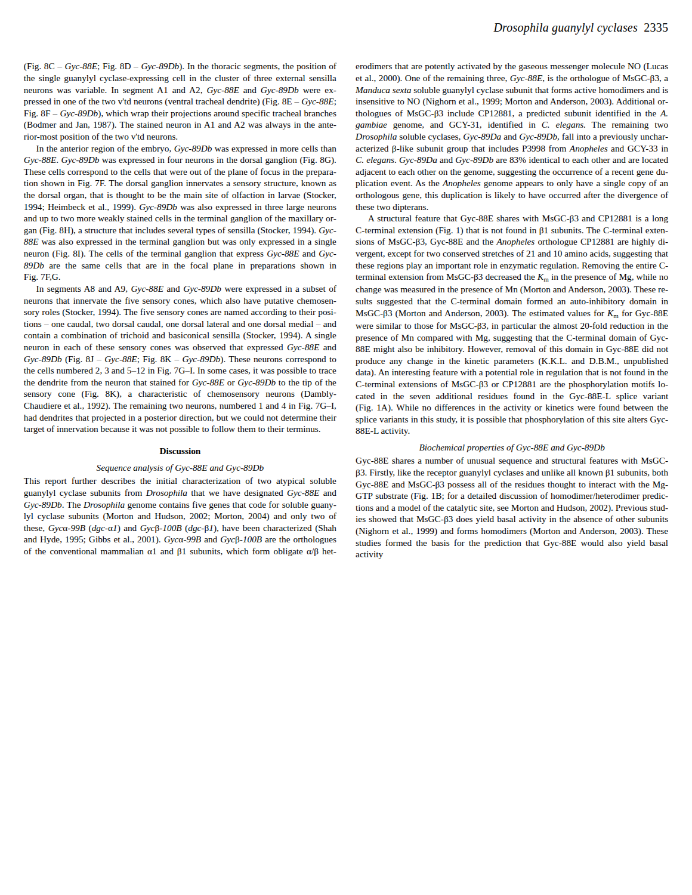Drosophila guanylyl cyclases 2335
(Fig. 8C – Gyc-88E; Fig. 8D – Gyc-89Db). In the thoracic segments, the position of the single guanylyl cyclase-expressing cell in the cluster of three external sensilla neurons was variable. In segment A1 and A2, Gyc-88E and Gyc-89Db were expressed in one of the two v'td neurons (ventral tracheal dendrite) (Fig. 8E – Gyc-88E; Fig. 8F – Gyc-89Db), which wrap their projections around specific tracheal branches (Bodmer and Jan, 1987). The stained neuron in A1 and A2 was always in the anterior-most position of the two v'td neurons.
In the anterior region of the embryo, Gyc-89Db was expressed in more cells than Gyc-88E. Gyc-89Db was expressed in four neurons in the dorsal ganglion (Fig. 8G). These cells correspond to the cells that were out of the plane of focus in the preparation shown in Fig. 7F. The dorsal ganglion innervates a sensory structure, known as the dorsal organ, that is thought to be the main site of olfaction in larvae (Stocker, 1994; Heimbeck et al., 1999). Gyc-89Db was also expressed in three large neurons and up to two more weakly stained cells in the terminal ganglion of the maxillary organ (Fig. 8H), a structure that includes several types of sensilla (Stocker, 1994). Gyc-88E was also expressed in the terminal ganglion but was only expressed in a single neuron (Fig. 8I). The cells of the terminal ganglion that express Gyc-88E and Gyc-89Db are the same cells that are in the focal plane in preparations shown in Fig. 7F,G.
In segments A8 and A9, Gyc-88E and Gyc-89Db were expressed in a subset of neurons that innervate the five sensory cones, which also have putative chemosensory roles (Stocker, 1994). The five sensory cones are named according to their positions – one caudal, two dorsal caudal, one dorsal lateral and one dorsal medial – and contain a combination of trichoid and basiconical sensilla (Stocker, 1994). A single neuron in each of these sensory cones was observed that expressed Gyc-88E and Gyc-89Db (Fig. 8J – Gyc-88E; Fig. 8K – Gyc-89Db). These neurons correspond to the cells numbered 2, 3 and 5–12 in Fig. 7G–I. In some cases, it was possible to trace the dendrite from the neuron that stained for Gyc-88E or Gyc-89Db to the tip of the sensory cone (Fig. 8K), a characteristic of chemosensory neurons (Dambly-Chaudiere et al., 1992). The remaining two neurons, numbered 1 and 4 in Fig. 7G–I, had dendrites that projected in a posterior direction, but we could not determine their target of innervation because it was not possible to follow them to their terminus.
Discussion
Sequence analysis of Gyc-88E and Gyc-89Db
This report further describes the initial characterization of two atypical soluble guanylyl cyclase subunits from Drosophila that we have designated Gyc-88E and Gyc-89Db. The Drosophila genome contains five genes that code for soluble guanylyl cyclase subunits (Morton and Hudson, 2002; Morton, 2004) and only two of these, Gyc α-99B (dgc-α 1) and Gyc β-100B (dgc-β 1), have been characterized (Shah and Hyde, 1995; Gibbs et al., 2001). Gyc α-99B and Gyc β-100B are the orthologues of the conventional mammalian α1 and β1 subunits, which form obligate α/β heterodimers that are potently activated by the gaseous messenger molecule NO (Lucas et al., 2000). One of the remaining three, Gyc-88E, is the orthologue of MsGC-β3, a Manduca sexta soluble guanylyl cyclase subunit that forms active homodimers and is insensitive to NO (Nighorn et al., 1999; Morton and Anderson, 2003). Additional orthologues of MsGC-β3 include CP12881, a predicted subunit identified in the A. gambiae genome, and GCY-31, identified in C. elegans. The remaining two Drosophila soluble cyclases, Gyc-89Da and Gyc-89Db, fall into a previously uncharacterized β-like subunit group that includes P3998 from Anopheles and GCY-33 in C. elegans. Gyc-89Da and Gyc-89Db are 83% identical to each other and are located adjacent to each other on the genome, suggesting the occurrence of a recent gene duplication event. As the Anopheles genome appears to only have a single copy of an orthologous gene, this duplication is likely to have occurred after the divergence of these two dipterans.
A structural feature that Gyc-88E shares with MsGC-β3 and CP12881 is a long C-terminal extension (Fig. 1) that is not found in β1 subunits. The C-terminal extensions of MsGC-β3, Gyc-88E and the Anopheles orthologue CP12881 are highly divergent, except for two conserved stretches of 21 and 10 amino acids, suggesting that these regions play an important role in enzymatic regulation. Removing the entire C-terminal extension from MsGC-β3 decreased the Km in the presence of Mg, while no change was measured in the presence of Mn (Morton and Anderson, 2003). These results suggested that the C-terminal domain formed an auto-inhibitory domain in MsGC-β3 (Morton and Anderson, 2003). The estimated values for Km for Gyc-88E were similar to those for MsGC-β3, in particular the almost 20-fold reduction in the presence of Mn compared with Mg, suggesting that the C-terminal domain of Gyc-88E might also be inhibitory. However, removal of this domain in Gyc-88E did not produce any change in the kinetic parameters (K.K.L. and D.B.M., unpublished data). An interesting feature with a potential role in regulation that is not found in the C-terminal extensions of MsGC-β3 or CP12881 are the phosphorylation motifs located in the seven additional residues found in the Gyc-88E-L splice variant (Fig. 1A). While no differences in the activity or kinetics were found between the splice variants in this study, it is possible that phosphorylation of this site alters Gyc-88E-L activity.
Biochemical properties of Gyc-88E and Gyc-89Db
Gyc-88E shares a number of unusual sequence and structural features with MsGC-β3. Firstly, like the receptor guanylyl cyclases and unlike all known β1 subunits, both Gyc-88E and MsGC-β3 possess all of the residues thought to interact with the Mg-GTP substrate (Fig. 1B; for a detailed discussion of homodimer/heterodimer predictions and a model of the catalytic site, see Morton and Hudson, 2002). Previous studies showed that MsGC-β3 does yield basal activity in the absence of other subunits (Nighorn et al., 1999) and forms homodimers (Morton and Anderson, 2003). These studies formed the basis for the prediction that Gyc-88E would also yield basal activity